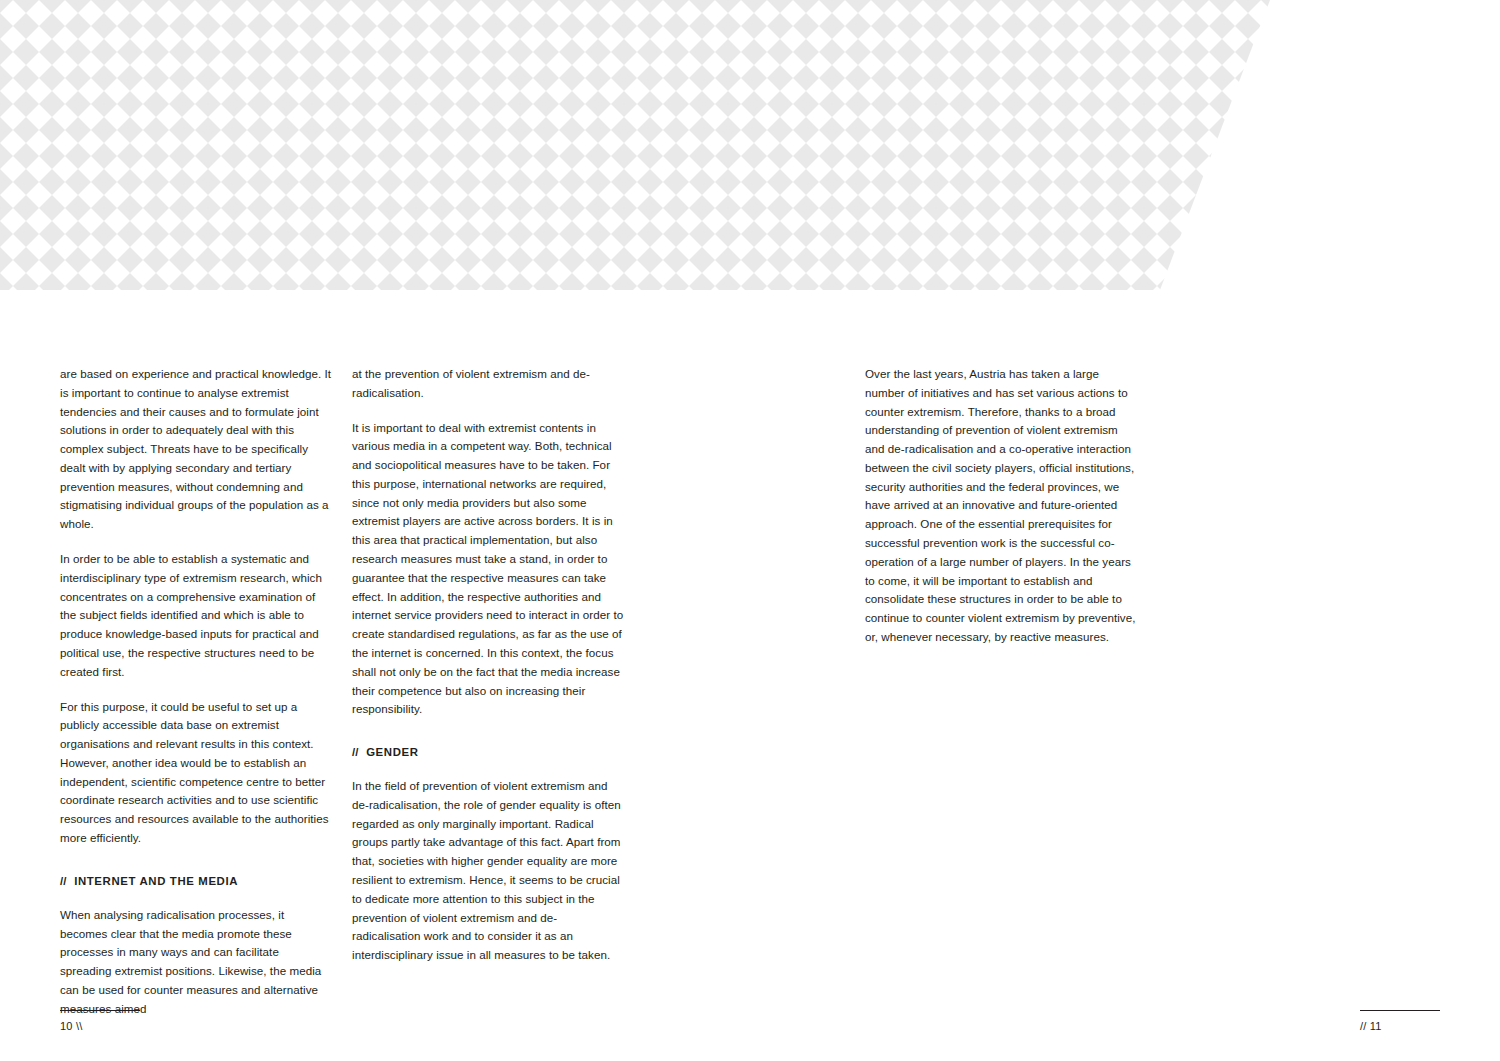are based on experience and practical knowledge. It is important to continue to analyse extremist tendencies and their causes and to formulate joint solutions in order to adequately deal with this complex subject. Threats have to be specifically dealt with by applying secondary and tertiary prevention measures, without condemning and stigmatising individual groups of the population as a whole.
In order to be able to establish a systematic and interdisciplinary type of extremism research, which concentrates on a comprehensive examination of the subject fields identified and which is able to produce knowledge-based inputs for practical and political use, the respective structures need to be created first.
For this purpose, it could be useful to set up a publicly accessible data base on extremist organisations and relevant results in this context. However, another idea would be to establish an independent, scientific competence centre to better coordinate research activities and to use scientific resources and resources available to the authorities more efficiently.
// INTERNET AND THE MEDIA
When analysing radicalisation processes, it becomes clear that the media promote these processes in many ways and can facilitate spreading extremist positions. Likewise, the media can be used for counter measures and alternative measures aimed
at the prevention of violent extremism and de-radicalisation.
It is important to deal with extremist contents in various media in a competent way. Both, technical and sociopolitical measures have to be taken. For this purpose, international networks are required, since not only media providers but also some extremist players are active across borders. It is in this area that practical implementation, but also research measures must take a stand, in order to guarantee that the respective measures can take effect. In addition, the respective authorities and internet service providers need to interact in order to create standardised regulations, as far as the use of the internet is concerned. In this context, the focus shall not only be on the fact that the media increase their competence but also on increasing their responsibility.
// GENDER
In the field of prevention of violent extremism and de-radicalisation, the role of gender equality is often regarded as only marginally important. Radical groups partly take advantage of this fact. Apart from that, societies with higher gender equality are more resilient to extremism. Hence, it seems to be crucial to dedicate more attention to this subject in the prevention of violent extremism and de-radicalisation work and to consider it as an interdisciplinary issue in all measures to be taken.
Over the last years, Austria has taken a large number of initiatives and has set various actions to counter extremism. Therefore, thanks to a broad understanding of prevention of violent extremism and de-radicalisation and a co-operative interaction between the civil society players, official institutions, security authorities and the federal provinces, we have arrived at an innovative and future-oriented approach. One of the essential prerequisites for successful prevention work is the successful co-operation of a large number of players. In the years to come, it will be important to establish and consolidate these structures in order to be able to continue to counter violent extremism by preventive, or, whenever necessary, by reactive measures.
10 \\
// 11